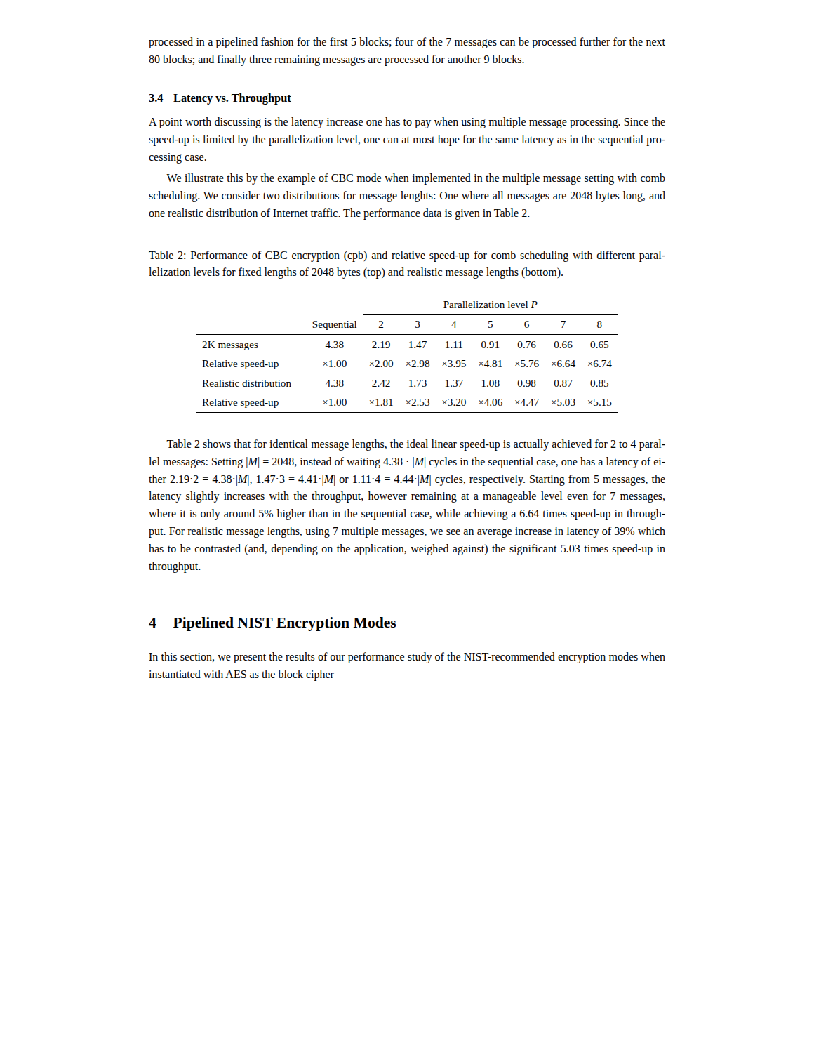processed in a pipelined fashion for the first 5 blocks; four of the 7 messages can be processed further for the next 80 blocks; and finally three remaining messages are processed for another 9 blocks.
3.4 Latency vs. Throughput
A point worth discussing is the latency increase one has to pay when using multiple message processing. Since the speed-up is limited by the parallelization level, one can at most hope for the same latency as in the sequential processing case.
We illustrate this by the example of CBC mode when implemented in the multiple message setting with comb scheduling. We consider two distributions for message lenghts: One where all messages are 2048 bytes long, and one realistic distribution of Internet traffic. The performance data is given in Table 2.
Table 2: Performance of CBC encryption (cpb) and relative speed-up for comb scheduling with different parallelization levels for fixed lengths of 2048 bytes (top) and realistic message lengths (bottom).
| | | Parallelization level P |
| | Sequential | 2 | 3 | 4 | 5 | 6 | 7 | 8 |
| 2K messages | 4.38 | 2.19 | 1.47 | 1.11 | 0.91 | 0.76 | 0.66 | 0.65 |
| Relative speed-up | ×1.00 | ×2.00 | ×2.98 | ×3.95 | ×4.81 | ×5.76 | ×6.64 | ×6.74 |
| Realistic distribution | 4.38 | 2.42 | 1.73 | 1.37 | 1.08 | 0.98 | 0.87 | 0.85 |
| Relative speed-up | ×1.00 | ×1.81 | ×2.53 | ×3.20 | ×4.06 | ×4.47 | ×5.03 | ×5.15 |
Table 2 shows that for identical message lengths, the ideal linear speed-up is actually achieved for 2 to 4 parallel messages: Setting |M| = 2048, instead of waiting 4.38 · |M| cycles in the sequential case, one has a latency of either 2.19·2 = 4.38·|M|, 1.47·3 = 4.41·|M| or 1.11·4 = 4.44·|M| cycles, respectively. Starting from 5 messages, the latency slightly increases with the throughput, however remaining at a manageable level even for 7 messages, where it is only around 5% higher than in the sequential case, while achieving a 6.64 times speed-up in throughput. For realistic message lengths, using 7 multiple messages, we see an average increase in latency of 39% which has to be contrasted (and, depending on the application, weighed against) the significant 5.03 times speed-up in throughput.
4 Pipelined NIST Encryption Modes
In this section, we present the results of our performance study of the NIST-recommended encryption modes when instantiated with AES as the block cipher